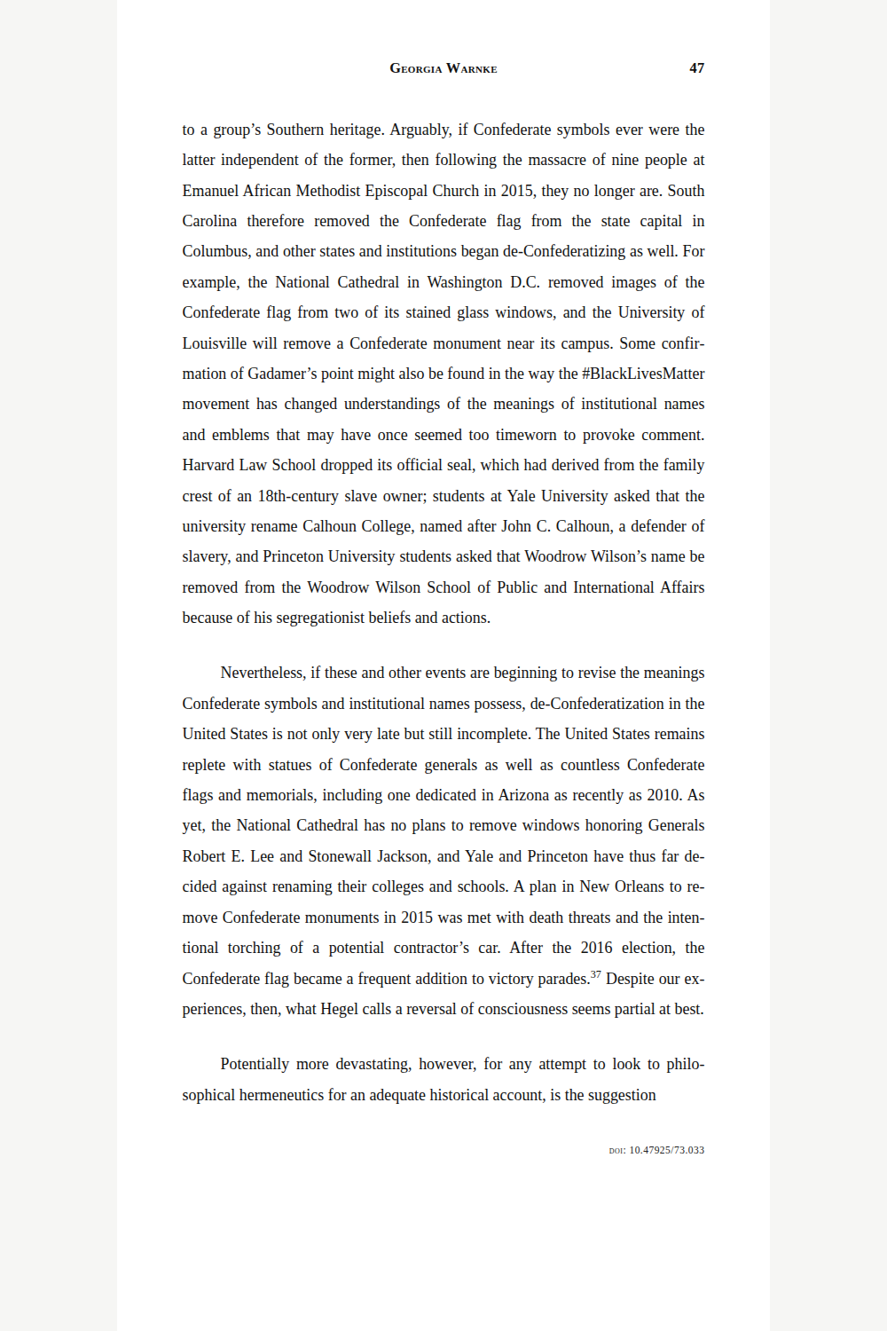Georgia Warnke 47
to a group’s Southern heritage. Arguably, if Confederate symbols ever were the latter independent of the former, then following the massacre of nine people at Emanuel African Methodist Episcopal Church in 2015, they no longer are. South Carolina therefore removed the Confederate flag from the state capital in Columbus, and other states and institutions began de-Confederatizing as well. For example, the National Cathedral in Washington D.C. removed images of the Confederate flag from two of its stained glass windows, and the University of Louisville will remove a Confederate monument near its campus. Some confirmation of Gadamer’s point might also be found in the way the #BlackLivesMatter movement has changed understandings of the meanings of institutional names and emblems that may have once seemed too timeworn to provoke comment. Harvard Law School dropped its official seal, which had derived from the family crest of an 18th-century slave owner; students at Yale University asked that the university rename Calhoun College, named after John C. Calhoun, a defender of slavery, and Princeton University students asked that Woodrow Wilson’s name be removed from the Woodrow Wilson School of Public and International Affairs because of his segregationist beliefs and actions.
Nevertheless, if these and other events are beginning to revise the meanings Confederate symbols and institutional names possess, de-Confederatization in the United States is not only very late but still incomplete. The United States remains replete with statues of Confederate generals as well as countless Confederate flags and memorials, including one dedicated in Arizona as recently as 2010. As yet, the National Cathedral has no plans to remove windows honoring Generals Robert E. Lee and Stonewall Jackson, and Yale and Princeton have thus far decided against renaming their colleges and schools. A plan in New Orleans to remove Confederate monuments in 2015 was met with death threats and the intentional torching of a potential contractor’s car. After the 2016 election, the Confederate flag became a frequent addition to victory parades.37 Despite our experiences, then, what Hegel calls a reversal of consciousness seems partial at best.
Potentially more devastating, however, for any attempt to look to philosophical hermeneutics for an adequate historical account, is the suggestion
doi: 10.47925/73.033